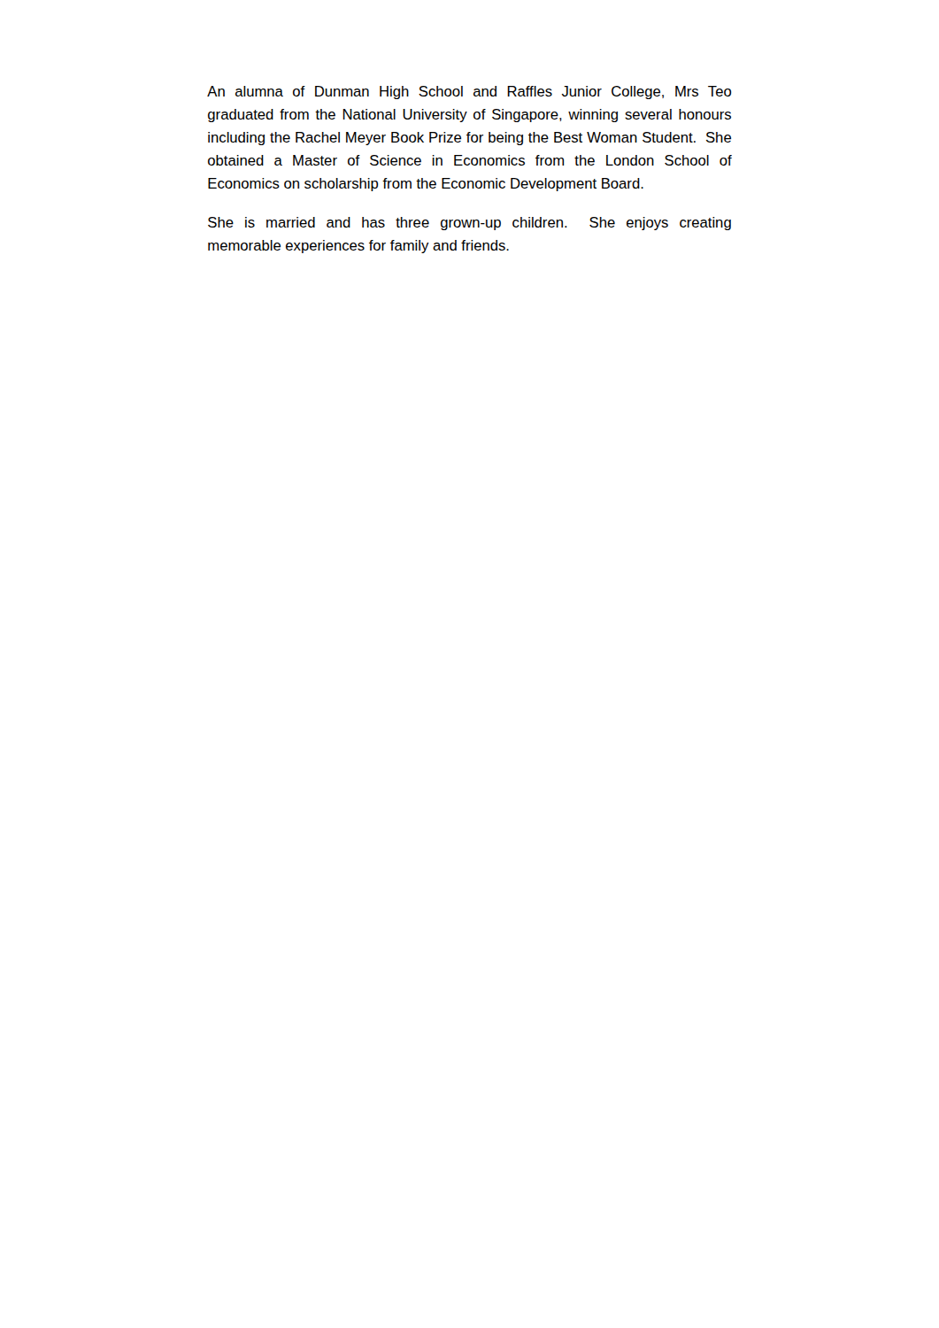An alumna of Dunman High School and Raffles Junior College, Mrs Teo graduated from the National University of Singapore, winning several honours including the Rachel Meyer Book Prize for being the Best Woman Student. She obtained a Master of Science in Economics from the London School of Economics on scholarship from the Economic Development Board.
She is married and has three grown-up children. She enjoys creating memorable experiences for family and friends.